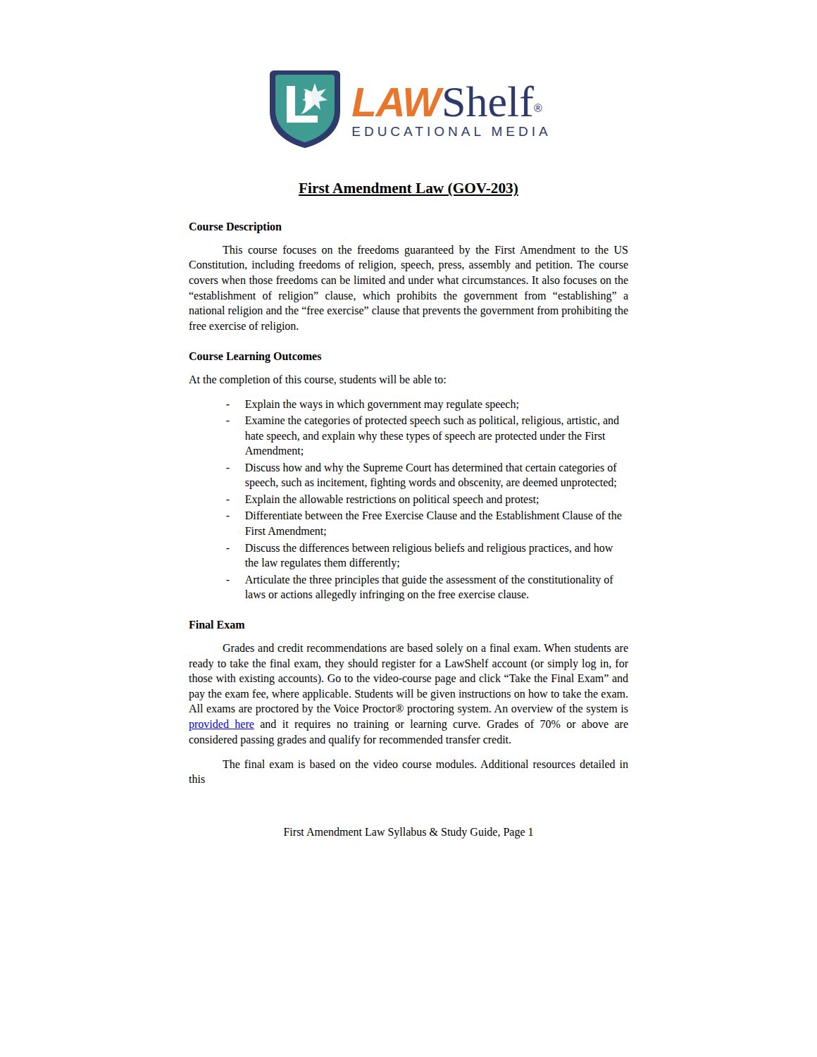LAW Shelf®
EDUCATIONAL MEDIA
First Amendment Law (GOV-203)
Course Description
This course focuses on the freedoms guaranteed by the First Amendment to the US Constitution, including freedoms of religion, speech, press, assembly and petition. The course covers when those freedoms can be limited and under what circumstances. It also focuses on the “establishment of religion” clause, which prohibits the government from “establishing” a national religion and the “free exercise” clause that prevents the government from prohibiting the free exercise of religion.
Course Learning Outcomes
At the completion of this course, students will be able to:
Explain the ways in which government may regulate speech;
Examine the categories of protected speech such as political, religious, artistic, and hate speech, and explain why these types of speech are protected under the First Amendment;
Discuss how and why the Supreme Court has determined that certain categories of speech, such as incitement, fighting words and obscenity, are deemed unprotected;
Explain the allowable restrictions on political speech and protest;
Differentiate between the Free Exercise Clause and the Establishment Clause of the First Amendment;
Discuss the differences between religious beliefs and religious practices, and how the law regulates them differently;
Articulate the three principles that guide the assessment of the constitutionality of laws or actions allegedly infringing on the free exercise clause.
Final Exam
Grades and credit recommendations are based solely on a final exam. When students are ready to take the final exam, they should register for a LawShelf account (or simply log in, for those with existing accounts). Go to the video-course page and click “Take the Final Exam” and pay the exam fee, where applicable. Students will be given instructions on how to take the exam. All exams are proctored by the Voice Proctor® proctoring system. An overview of the system is provided here and it requires no training or learning curve. Grades of 70% or above are considered passing grades and qualify for recommended transfer credit.
The final exam is based on the video course modules. Additional resources detailed in this
First Amendment Law Syllabus & Study Guide, Page 1